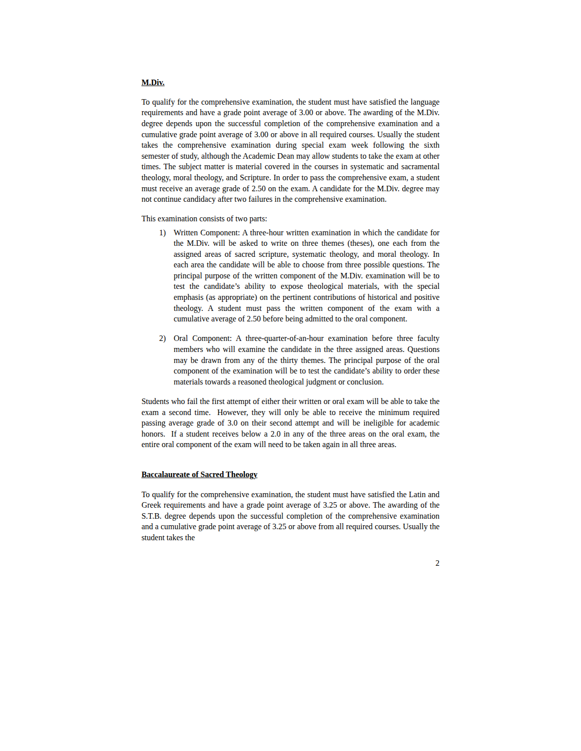M.Div.
To qualify for the comprehensive examination, the student must have satisfied the language requirements and have a grade point average of 3.00 or above. The awarding of the M.Div. degree depends upon the successful completion of the comprehensive examination and a cumulative grade point average of 3.00 or above in all required courses. Usually the student takes the comprehensive examination during special exam week following the sixth semester of study, although the Academic Dean may allow students to take the exam at other times. The subject matter is material covered in the courses in systematic and sacramental theology, moral theology, and Scripture. In order to pass the comprehensive exam, a student must receive an average grade of 2.50 on the exam. A candidate for the M.Div. degree may not continue candidacy after two failures in the comprehensive examination.
This examination consists of two parts:
Written Component: A three-hour written examination in which the candidate for the M.Div. will be asked to write on three themes (theses), one each from the assigned areas of sacred scripture, systematic theology, and moral theology. In each area the candidate will be able to choose from three possible questions. The principal purpose of the written component of the M.Div. examination will be to test the candidate’s ability to expose theological materials, with the special emphasis (as appropriate) on the pertinent contributions of historical and positive theology. A student must pass the written component of the exam with a cumulative average of 2.50 before being admitted to the oral component.
Oral Component: A three-quarter-of-an-hour examination before three faculty members who will examine the candidate in the three assigned areas. Questions may be drawn from any of the thirty themes. The principal purpose of the oral component of the examination will be to test the candidate’s ability to order these materials towards a reasoned theological judgment or conclusion.
Students who fail the first attempt of either their written or oral exam will be able to take the exam a second time. However, they will only be able to receive the minimum required passing average grade of 3.0 on their second attempt and will be ineligible for academic honors. If a student receives below a 2.0 in any of the three areas on the oral exam, the entire oral component of the exam will need to be taken again in all three areas.
Baccalaureate of Sacred Theology
To qualify for the comprehensive examination, the student must have satisfied the Latin and Greek requirements and have a grade point average of 3.25 or above. The awarding of the S.T.B. degree depends upon the successful completion of the comprehensive examination and a cumulative grade point average of 3.25 or above from all required courses. Usually the student takes the
2